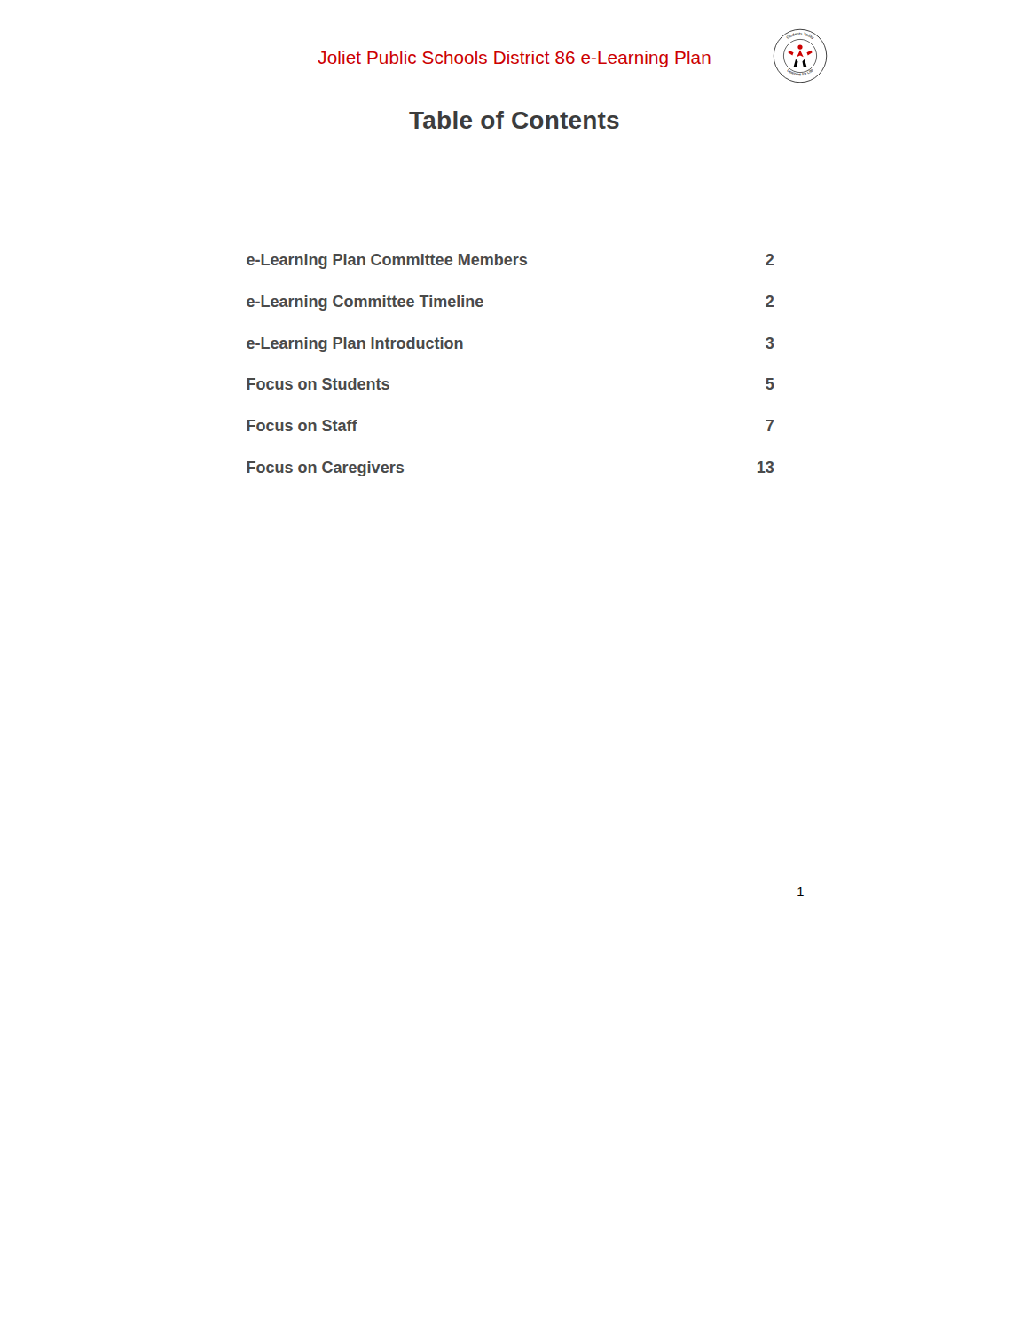Joliet Public Schools District 86 e-Learning Plan
Students Today Learners for Life
Table of Contents
e-Learning Plan Committee Members 2
e-Learning Committee Timeline 2
e-Learning Plan Introduction 3
Focus on Students 5
Focus on Staff 7
Focus on Caregivers 13
1